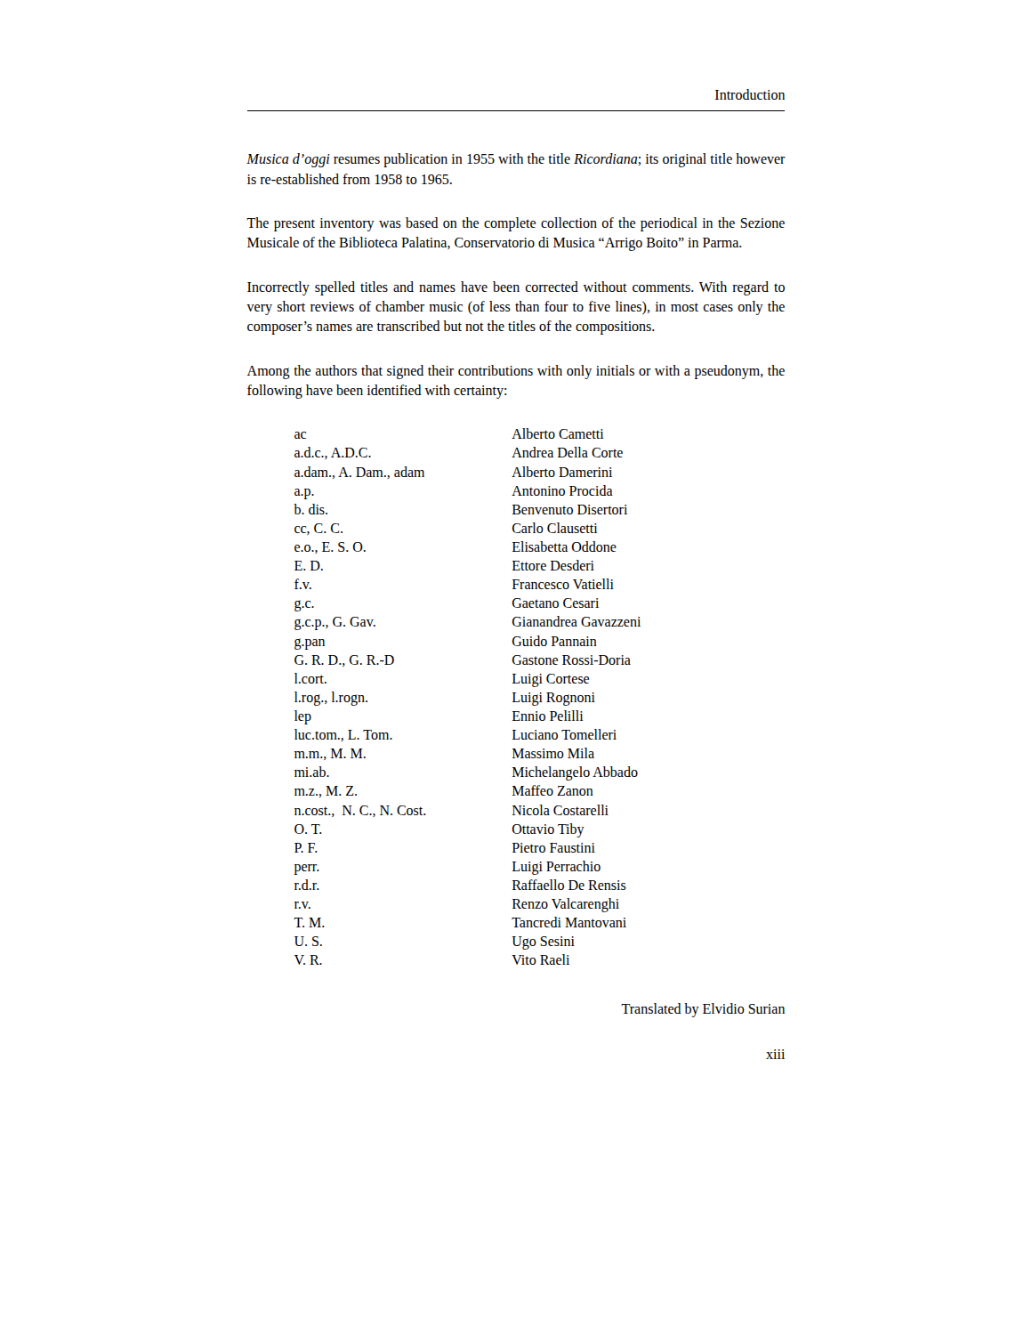Introduction
Musica d’oggi resumes publication in 1955 with the title Ricordiana; its original title however is re-established from 1958 to 1965.
The present inventory was based on the complete collection of the periodical in the Sezione Musicale of the Biblioteca Palatina, Conservatorio di Musica “Arrigo Boito” in Parma.
Incorrectly spelled titles and names have been corrected without comments. With regard to very short reviews of chamber music (of less than four to five lines), in most cases only the composer’s names are transcribed but not the titles of the compositions.
Among the authors that signed their contributions with only initials or with a pseudonym, the following have been identified with certainty:
| ac | Alberto Cametti |
| a.d.c., A.D.C. | Andrea Della Corte |
| a.dam., A. Dam., adam | Alberto Damerini |
| a.p. | Antonino Procida |
| b. dis. | Benvenuto Disertori |
| cc, C. C. | Carlo Clausetti |
| e.o., E. S. O. | Elisabetta Oddone |
| E. D. | Ettore Desderi |
| f.v. | Francesco Vatielli |
| g.c. | Gaetano Cesari |
| g.c.p., G. Gav. | Gianandrea Gavazzeni |
| g.pan | Guido Pannain |
| G. R. D., G. R.-D | Gastone Rossi-Doria |
| l.cort. | Luigi Cortese |
| l.rog., l.rogn. | Luigi Rognoni |
| lep | Ennio Pelilli |
| luc.tom., L. Tom. | Luciano Tomelleri |
| m.m., M. M. | Massimo Mila |
| mi.ab. | Michelangelo Abbado |
| m.z., M. Z. | Maffeo Zanon |
| n.cost., N. C., N. Cost. | Nicola Costarelli |
| O. T. | Ottavio Tiby |
| P. F. | Pietro Faustini |
| perr. | Luigi Perrachio |
| r.d.r. | Raffaello De Rensis |
| r.v. | Renzo Valcarenghi |
| T. M. | Tancredi Mantovani |
| U. S. | Ugo Sesini |
| V. R. | Vito Raeli |
Translated by Elvidio Surian
xiii